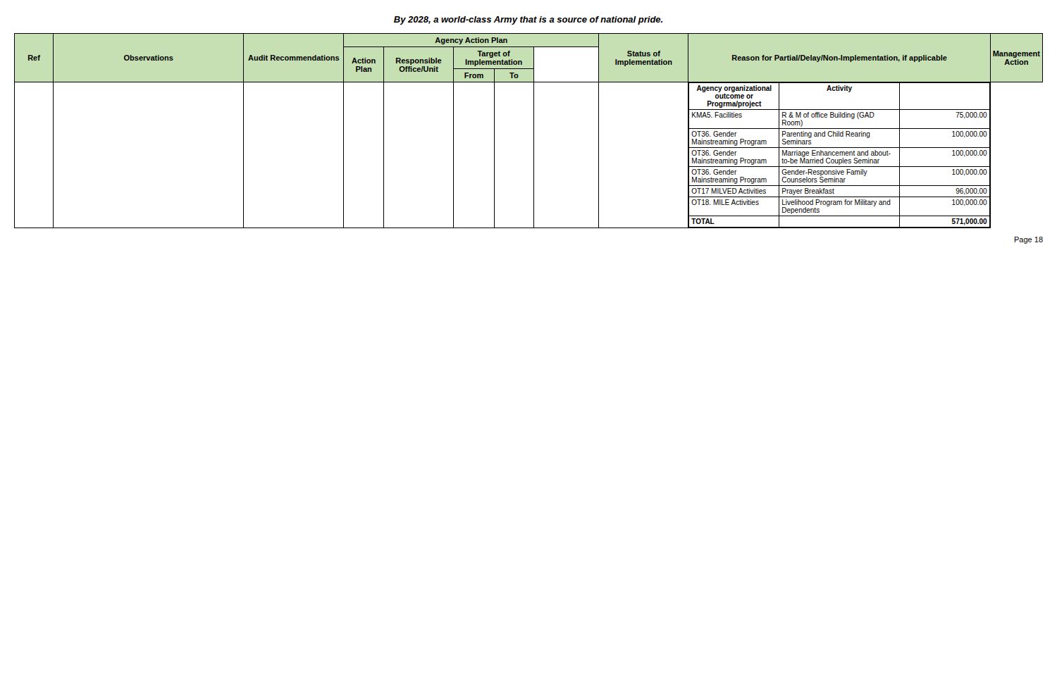By 2028, a world-class Army that is a source of national pride.
| Ref | Observations | Audit Recommendations | Agency Action Plan | Status of Implementation | Reason for Partial/Delay/Non-Implementation, if applicable | Management Action |
| --- | --- | --- | --- | --- | --- | --- |
| Action Plan | Responsible Office/Unit | Target of Implementation | |
| From | To |
| | | | | | | | | | / Agency organizational outcome or Progrma/project / Activity / / / --- / --- / --- / / KMA5. Facilities / R & M of office Building (GAD Room) / 75,000.00 / / OT36. Gender Mainstreaming Program / Parenting and Child Rearing Seminars / 100,000.00 / / OT36. Gender Mainstreaming Program / Marriage Enhancement and about-to-be Married Couples Seminar / 100,000.00 / / OT36. Gender Mainstreaming Program / Gender-Responsive Family Counselors Seminar / 100,000.00 / / OT17 MILVED Activities / Prayer Breakfast / 96,000.00 / / OT18. MILE Activities / Livelihood Program for Military and Dependents / 100,000.00 / / TOTAL / / 571,000.00 / |
Page 18